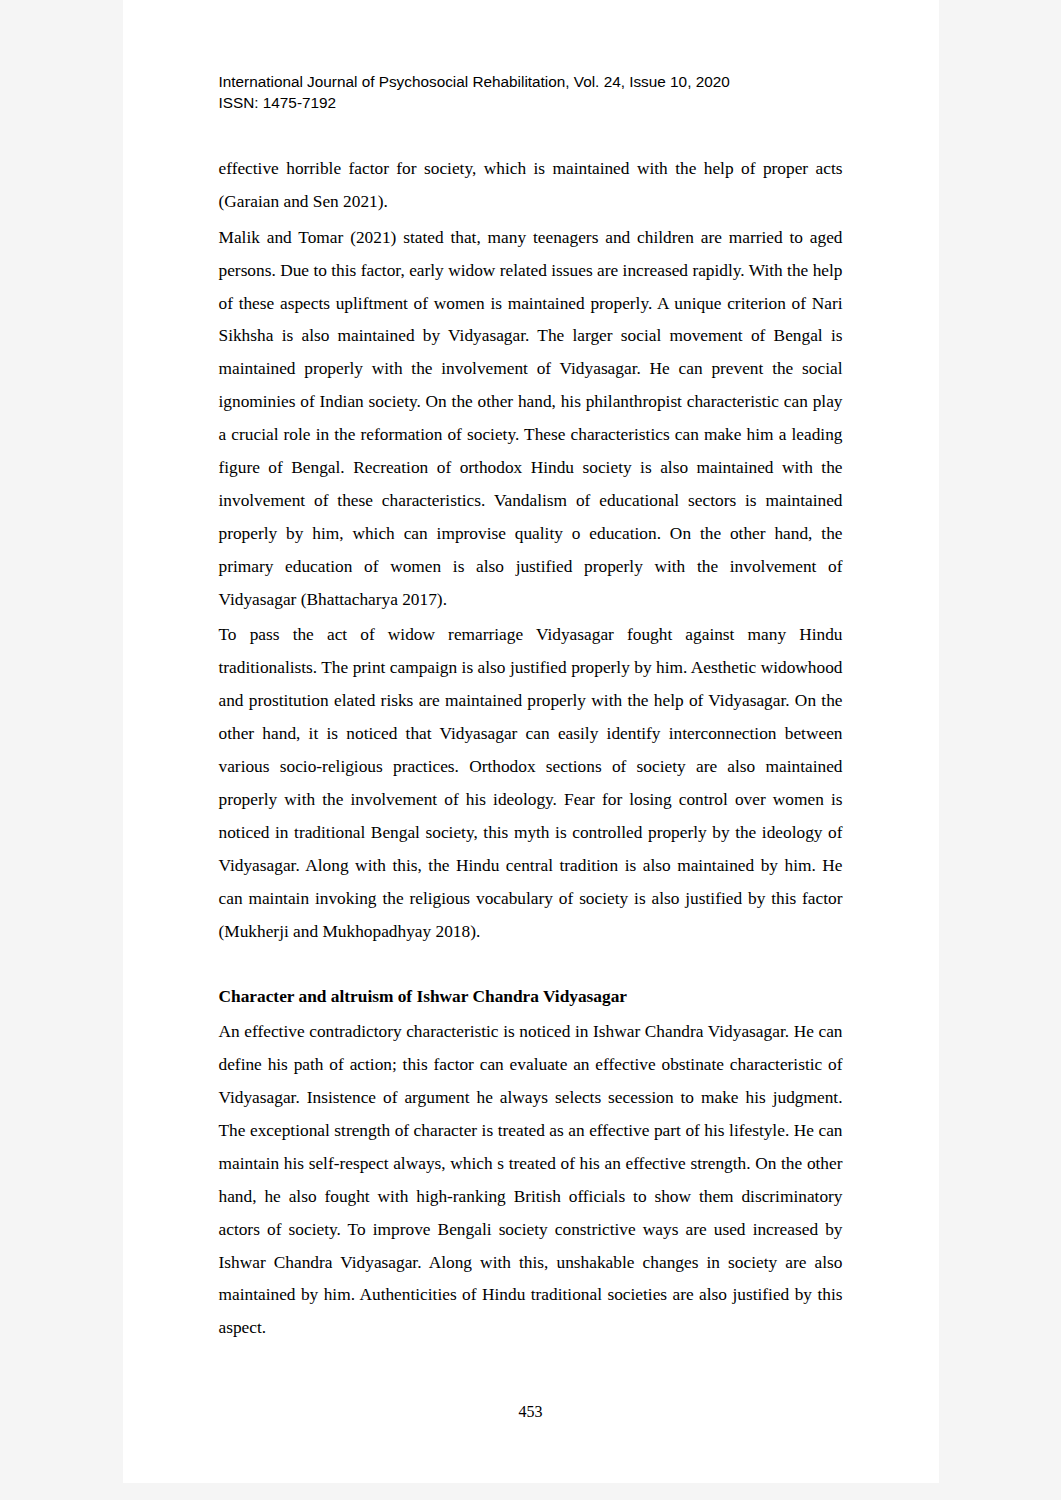International Journal of Psychosocial Rehabilitation, Vol. 24, Issue 10, 2020
ISSN: 1475-7192
effective horrible factor for society, which is maintained with the help of proper acts (Garaian and Sen 2021).
Malik and Tomar (2021) stated that, many teenagers and children are married to aged persons. Due to this factor, early widow related issues are increased rapidly. With the help of these aspects upliftment of women is maintained properly. A unique criterion of Nari Sikhsha is also maintained by Vidyasagar. The larger social movement of Bengal is maintained properly with the involvement of Vidyasagar. He can prevent the social ignominies of Indian society. On the other hand, his philanthropist characteristic can play a crucial role in the reformation of society. These characteristics can make him a leading figure of Bengal. Recreation of orthodox Hindu society is also maintained with the involvement of these characteristics. Vandalism of educational sectors is maintained properly by him, which can improvise quality o education. On the other hand, the primary education of women is also justified properly with the involvement of Vidyasagar (Bhattacharya 2017).
To pass the act of widow remarriage Vidyasagar fought against many Hindu traditionalists. The print campaign is also justified properly by him. Aesthetic widowhood and prostitution elated risks are maintained properly with the help of Vidyasagar. On the other hand, it is noticed that Vidyasagar can easily identify interconnection between various socio-religious practices. Orthodox sections of society are also maintained properly with the involvement of his ideology. Fear for losing control over women is noticed in traditional Bengal society, this myth is controlled properly by the ideology of Vidyasagar. Along with this, the Hindu central tradition is also maintained by him. He can maintain invoking the religious vocabulary of society is also justified by this factor (Mukherji and Mukhopadhyay 2018).
Character and altruism of Ishwar Chandra Vidyasagar
An effective contradictory characteristic is noticed in Ishwar Chandra Vidyasagar. He can define his path of action; this factor can evaluate an effective obstinate characteristic of Vidyasagar. Insistence of argument he always selects secession to make his judgment. The exceptional strength of character is treated as an effective part of his lifestyle. He can maintain his self-respect always, which s treated of his an effective strength. On the other hand, he also fought with high-ranking British officials to show them discriminatory actors of society. To improve Bengali society constrictive ways are used increased by Ishwar Chandra Vidyasagar. Along with this, unshakable changes in society are also maintained by him. Authenticities of Hindu traditional societies are also justified by this aspect.
453